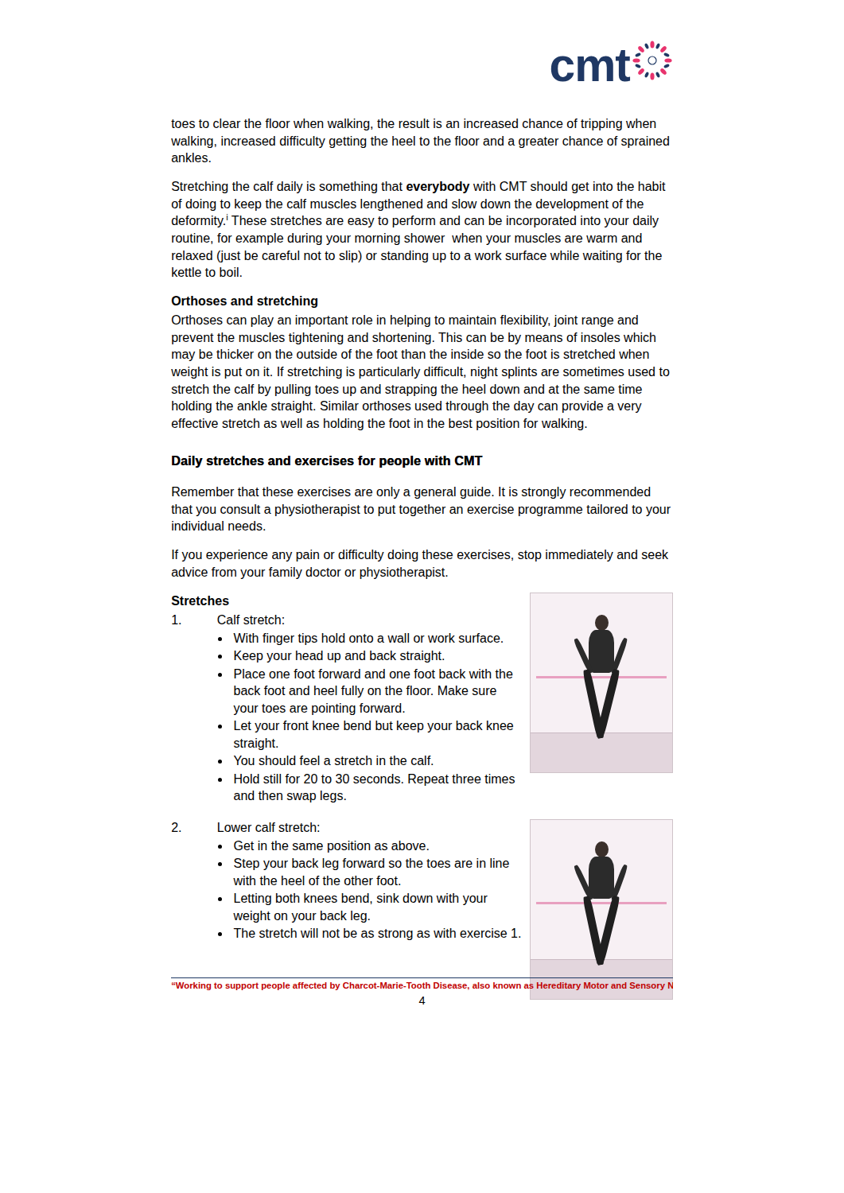cmt
toes to clear the floor when walking, the result is an increased chance of tripping when walking, increased difficulty getting the heel to the floor and a greater chance of sprained ankles.
Stretching the calf daily is something that everybody with CMT should get into the habit of doing to keep the calf muscles lengthened and slow down the development of the deformity.i These stretches are easy to perform and can be incorporated into your daily routine, for example during your morning shower when your muscles are warm and relaxed (just be careful not to slip) or standing up to a work surface while waiting for the kettle to boil.
Orthoses and stretching
Orthoses can play an important role in helping to maintain flexibility, joint range and prevent the muscles tightening and shortening. This can be by means of insoles which may be thicker on the outside of the foot than the inside so the foot is stretched when weight is put on it. If stretching is particularly difficult, night splints are sometimes used to stretch the calf by pulling toes up and strapping the heel down and at the same time holding the ankle straight. Similar orthoses used through the day can provide a very effective stretch as well as holding the foot in the best position for walking.
Daily stretches and exercises for people with CMT
Remember that these exercises are only a general guide. It is strongly recommended that you consult a physiotherapist to put together an exercise programme tailored to your individual needs.
If you experience any pain or difficulty doing these exercises, stop immediately and seek advice from your family doctor or physiotherapist.
Stretches
1. Calf stretch:
With finger tips hold onto a wall or work surface.
Keep your head up and back straight.
Place one foot forward and one foot back with the back foot and heel fully on the floor. Make sure your toes are pointing forward.
Let your front knee bend but keep your back knee straight.
You should feel a stretch in the calf.
Hold still for 20 to 30 seconds. Repeat three times and then swap legs.
2. Lower calf stretch:
Get in the same position as above.
Step your back leg forward so the toes are in line with the heel of the other foot.
Letting both knees bend, sink down with your weight on your back leg.
The stretch will not be as strong as with exercise 1.
“Working to support people affected by Charcot-Marie-Tooth Disease, also known as Hereditary Motor and Sensory Neuropathy”
4